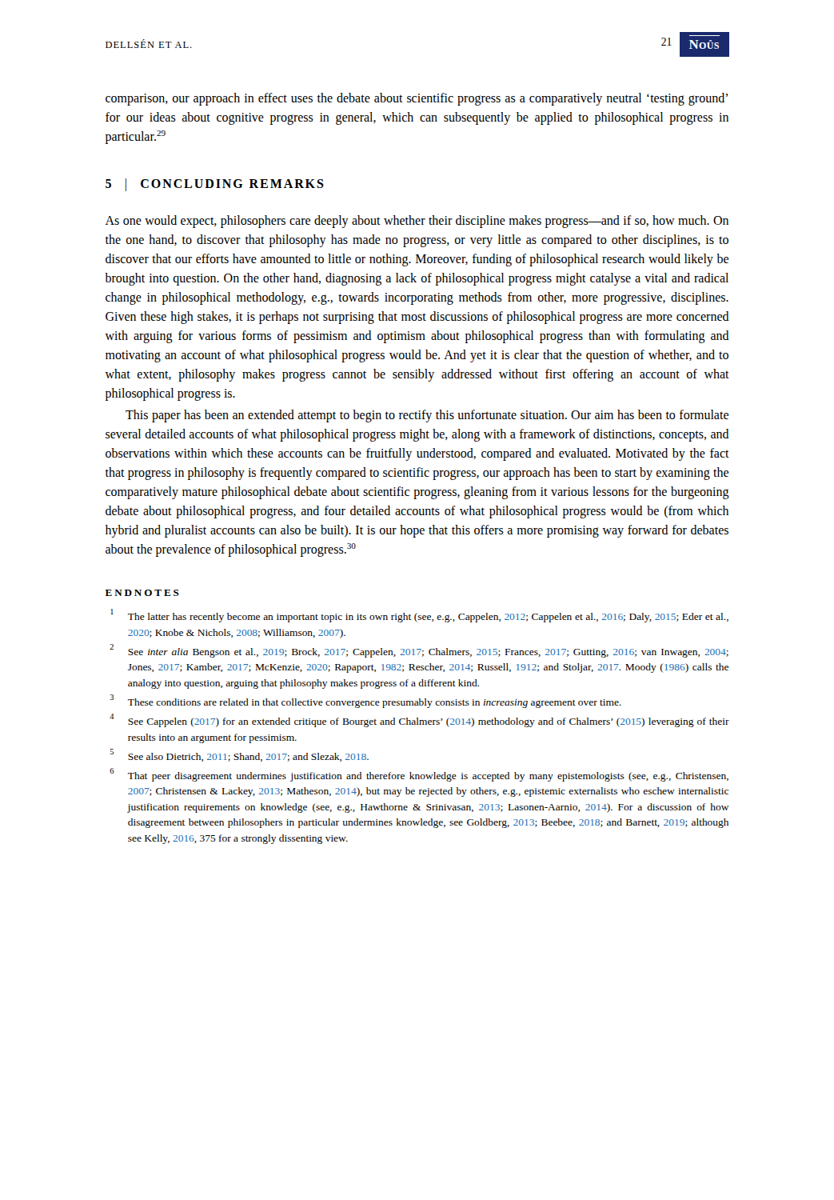DELLSÉN ET AL.
21
Noûs
comparison, our approach in effect uses the debate about scientific progress as a comparatively neutral ‘testing ground’ for our ideas about cognitive progress in general, which can subsequently be applied to philosophical progress in particular.29
5|CONCLUDING REMARKS
As one would expect, philosophers care deeply about whether their discipline makes progress—and if so, how much. On the one hand, to discover that philosophy has made no progress, or very little as compared to other disciplines, is to discover that our efforts have amounted to little or nothing. Moreover, funding of philosophical research would likely be brought into question. On the other hand, diagnosing a lack of philosophical progress might catalyse a vital and radical change in philosophical methodology, e.g., towards incorporating methods from other, more progressive, disciplines. Given these high stakes, it is perhaps not surprising that most discussions of philosophical progress are more concerned with arguing for various forms of pessimism and optimism about philosophical progress than with formulating and motivating an account of what philosophical progress would be. And yet it is clear that the question of whether, and to what extent, philosophy makes progress cannot be sensibly addressed without first offering an account of what philosophical progress is.
This paper has been an extended attempt to begin to rectify this unfortunate situation. Our aim has been to formulate several detailed accounts of what philosophical progress might be, along with a framework of distinctions, concepts, and observations within which these accounts can be fruitfully understood, compared and evaluated. Motivated by the fact that progress in philosophy is frequently compared to scientific progress, our approach has been to start by examining the comparatively mature philosophical debate about scientific progress, gleaning from it various lessons for the burgeoning debate about philosophical progress, and four detailed accounts of what philosophical progress would be (from which hybrid and pluralist accounts can also be built). It is our hope that this offers a more promising way forward for debates about the prevalence of philosophical progress.30
ENDNOTES
The latter has recently become an important topic in its own right (see, e.g., Cappelen, 2012; Cappelen et al., 2016; Daly, 2015; Eder et al., 2020; Knobe & Nichols, 2008; Williamson, 2007).
See inter alia Bengson et al., 2019; Brock, 2017; Cappelen, 2017; Chalmers, 2015; Frances, 2017; Gutting, 2016; van Inwagen, 2004; Jones, 2017; Kamber, 2017; McKenzie, 2020; Rapaport, 1982; Rescher, 2014; Russell, 1912; and Stoljar, 2017. Moody (1986) calls the analogy into question, arguing that philosophy makes progress of a different kind.
These conditions are related in that collective convergence presumably consists in increasing agreement over time.
See Cappelen (2017) for an extended critique of Bourget and Chalmers’ (2014) methodology and of Chalmers’ (2015) leveraging of their results into an argument for pessimism.
See also Dietrich, 2011; Shand, 2017; and Slezak, 2018.
That peer disagreement undermines justification and therefore knowledge is accepted by many epistemologists (see, e.g., Christensen, 2007; Christensen & Lackey, 2013; Matheson, 2014), but may be rejected by others, e.g., epistemic externalists who eschew internalistic justification requirements on knowledge (see, e.g., Hawthorne & Srinivasan, 2013; Lasonen-Aarnio, 2014). For a discussion of how disagreement between philosophers in particular undermines knowledge, see Goldberg, 2013; Beebee, 2018; and Barnett, 2019; although see Kelly, 2016, 375 for a strongly dissenting view.